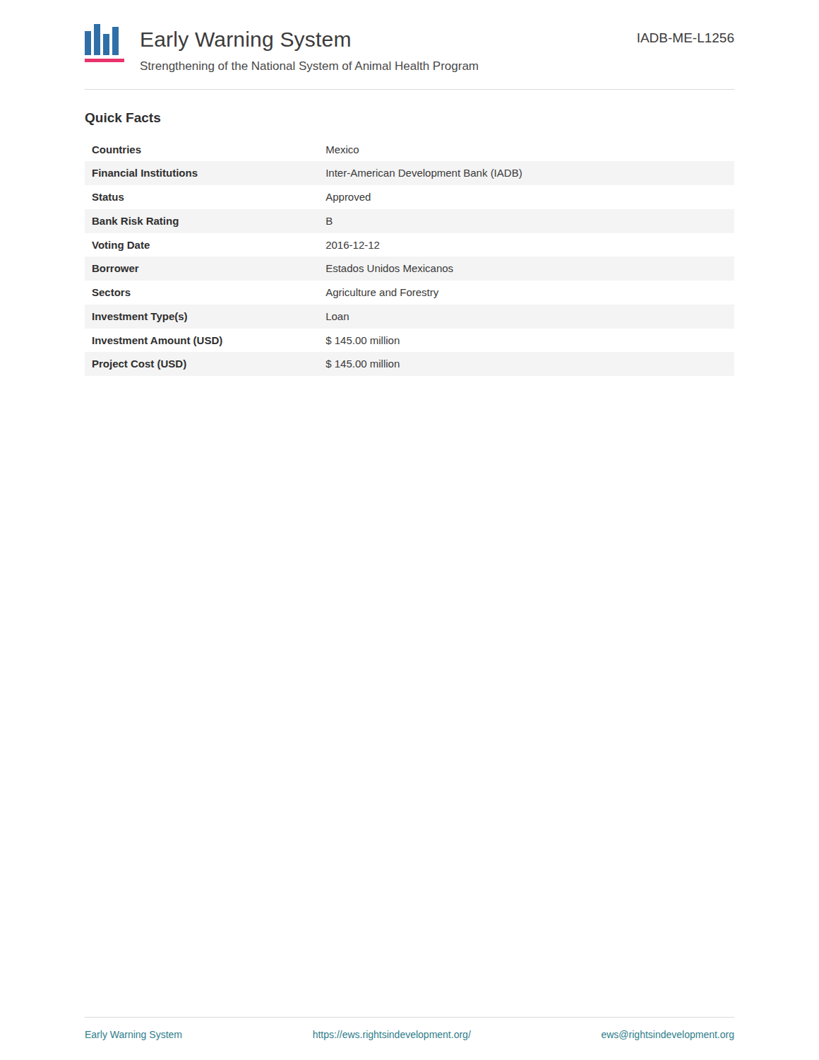Early Warning System
Strengthening of the National System of Animal Health Program
IADB-ME-L1256
Quick Facts
| Countries | Mexico |
| Financial Institutions | Inter-American Development Bank (IADB) |
| Status | Approved |
| Bank Risk Rating | B |
| Voting Date | 2016-12-12 |
| Borrower | Estados Unidos Mexicanos |
| Sectors | Agriculture and Forestry |
| Investment Type(s) | Loan |
| Investment Amount (USD) | $ 145.00 million |
| Project Cost (USD) | $ 145.00 million |
Early Warning System
https://ews.rightsindevelopment.org/
ews@rightsindevelopment.org